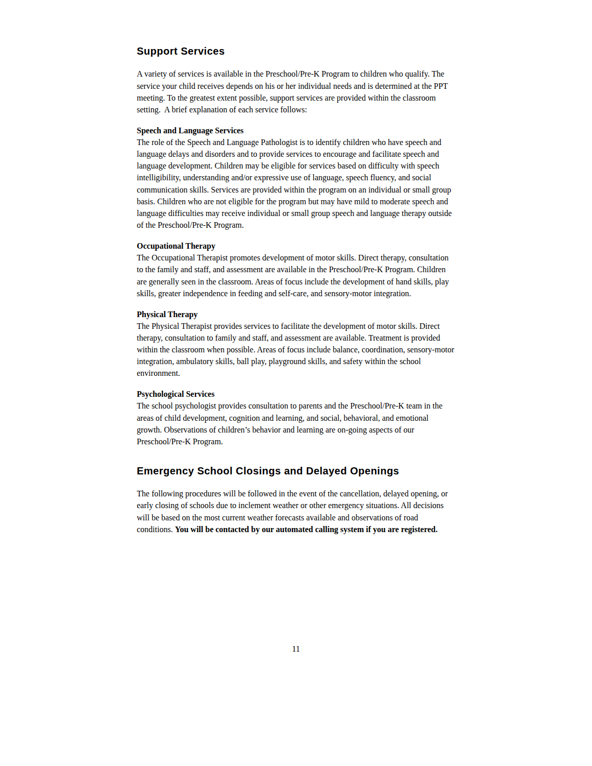Support Services
A variety of services is available in the Preschool/Pre-K Program to children who qualify. The service your child receives depends on his or her individual needs and is determined at the PPT meeting. To the greatest extent possible, support services are provided within the classroom setting. A brief explanation of each service follows:
Speech and Language Services
The role of the Speech and Language Pathologist is to identify children who have speech and language delays and disorders and to provide services to encourage and facilitate speech and language development. Children may be eligible for services based on difficulty with speech intelligibility, understanding and/or expressive use of language, speech fluency, and social communication skills. Services are provided within the program on an individual or small group basis. Children who are not eligible for the program but may have mild to moderate speech and language difficulties may receive individual or small group speech and language therapy outside of the Preschool/Pre-K Program.
Occupational Therapy
The Occupational Therapist promotes development of motor skills. Direct therapy, consultation to the family and staff, and assessment are available in the Preschool/Pre-K Program. Children are generally seen in the classroom. Areas of focus include the development of hand skills, play skills, greater independence in feeding and self-care, and sensory-motor integration.
Physical Therapy
The Physical Therapist provides services to facilitate the development of motor skills. Direct therapy, consultation to family and staff, and assessment are available. Treatment is provided within the classroom when possible. Areas of focus include balance, coordination, sensory-motor integration, ambulatory skills, ball play, playground skills, and safety within the school environment.
Psychological Services
The school psychologist provides consultation to parents and the Preschool/Pre-K team in the areas of child development, cognition and learning, and social, behavioral, and emotional growth. Observations of children’s behavior and learning are on-going aspects of our Preschool/Pre-K Program.
Emergency School Closings and Delayed Openings
The following procedures will be followed in the event of the cancellation, delayed opening, or early closing of schools due to inclement weather or other emergency situations. All decisions will be based on the most current weather forecasts available and observations of road conditions. You will be contacted by our automated calling system if you are registered.
11